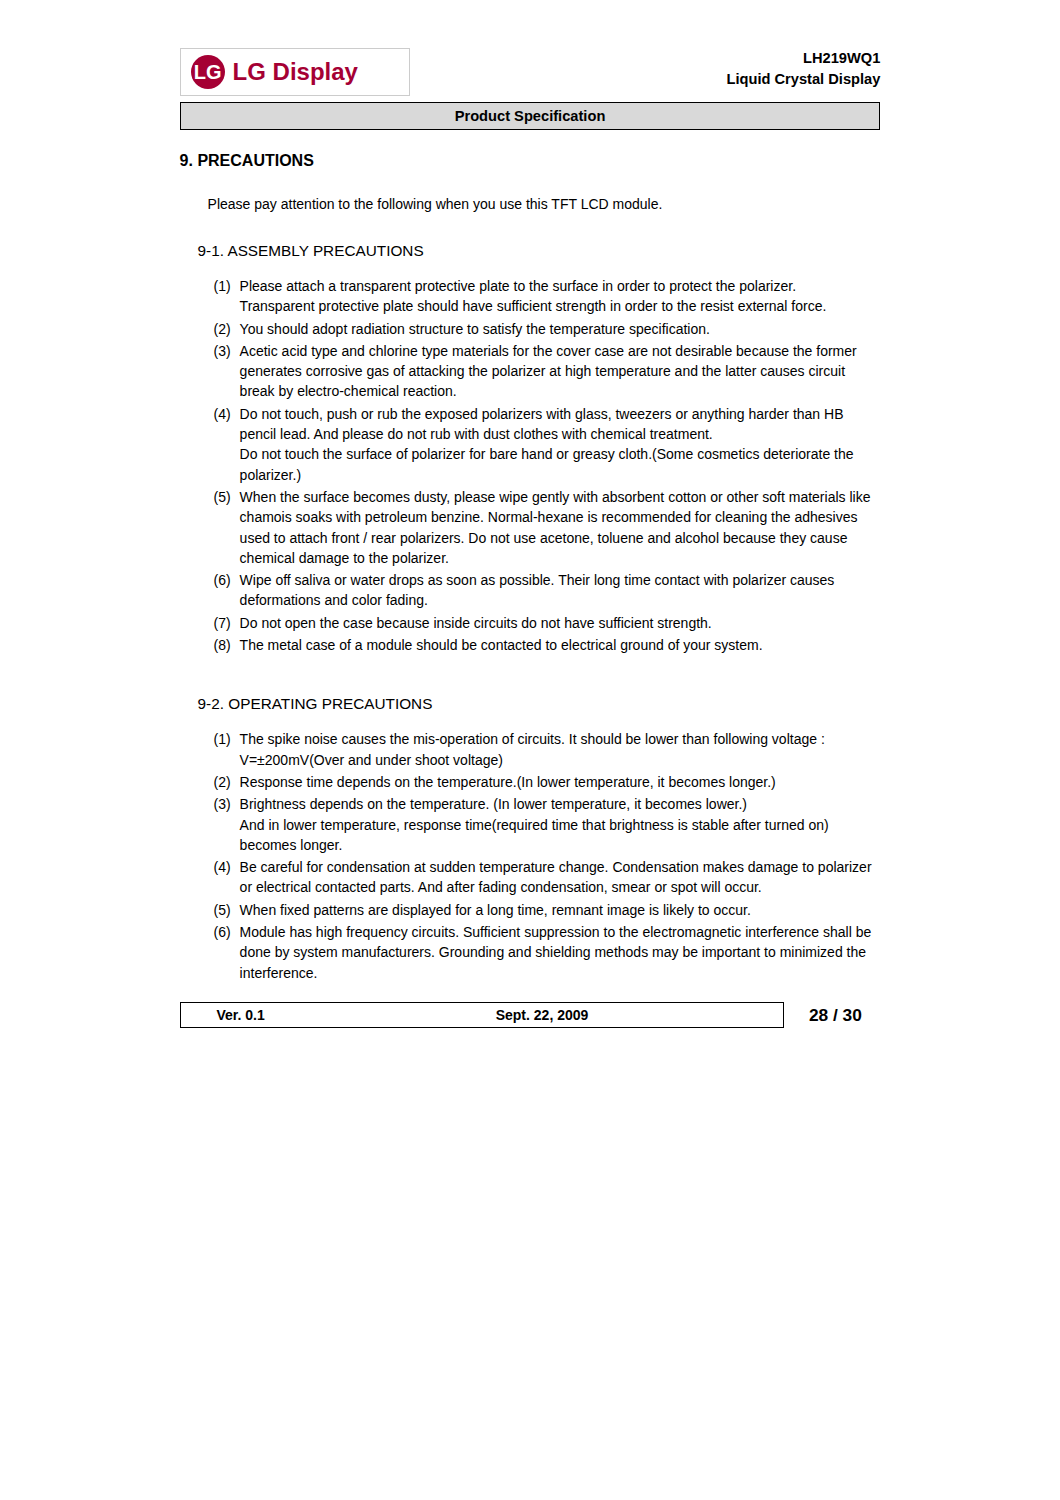LG
LG Display
LH219WQ1
Liquid Crystal Display
Product Specification
9. PRECAUTIONS
Please pay attention to the following when you use this TFT LCD module.
9-1. ASSEMBLY PRECAUTIONS
(1) Please attach a transparent protective plate to the surface in order to protect the polarizer. Transparent protective plate should have sufficient strength in order to the resist external force.
(2) You should adopt radiation structure to satisfy the temperature specification.
(3) Acetic acid type and chlorine type materials for the cover case are not desirable because the former generates corrosive gas of attacking the polarizer at high temperature and the latter causes circuit break by electro-chemical reaction.
(4) Do not touch, push or rub the exposed polarizers with glass, tweezers or anything harder than HB pencil lead. And please do not rub with dust clothes with chemical treatment. Do not touch the surface of polarizer for bare hand or greasy cloth.(Some cosmetics deteriorate the polarizer.)
(5) When the surface becomes dusty, please wipe gently with absorbent cotton or other soft materials like chamois soaks with petroleum benzine. Normal-hexane is recommended for cleaning the adhesives used to attach front / rear polarizers. Do not use acetone, toluene and alcohol because they cause chemical damage to the polarizer.
(6) Wipe off saliva or water drops as soon as possible. Their long time contact with polarizer causes deformations and color fading.
(7) Do not open the case because inside circuits do not have sufficient strength.
(8) The metal case of a module should be contacted to electrical ground of your system.
9-2. OPERATING PRECAUTIONS
(1) The spike noise causes the mis-operation of circuits. It should be lower than following voltage : V=±200mV(Over and under shoot voltage)
(2) Response time depends on the temperature.(In lower temperature, it becomes longer.)
(3) Brightness depends on the temperature. (In lower temperature, it becomes lower.) And in lower temperature, response time(required time that brightness is stable after turned on) becomes longer.
(4) Be careful for condensation at sudden temperature change. Condensation makes damage to polarizer or electrical contacted parts. And after fading condensation, smear or spot will occur.
(5) When fixed patterns are displayed for a long time, remnant image is likely to occur.
(6) Module has high frequency circuits. Sufficient suppression to the electromagnetic interference shall be done by system manufacturers. Grounding and shielding methods may be important to minimized the interference.
Ver. 0.1
Sept. 22, 2009
28 / 30